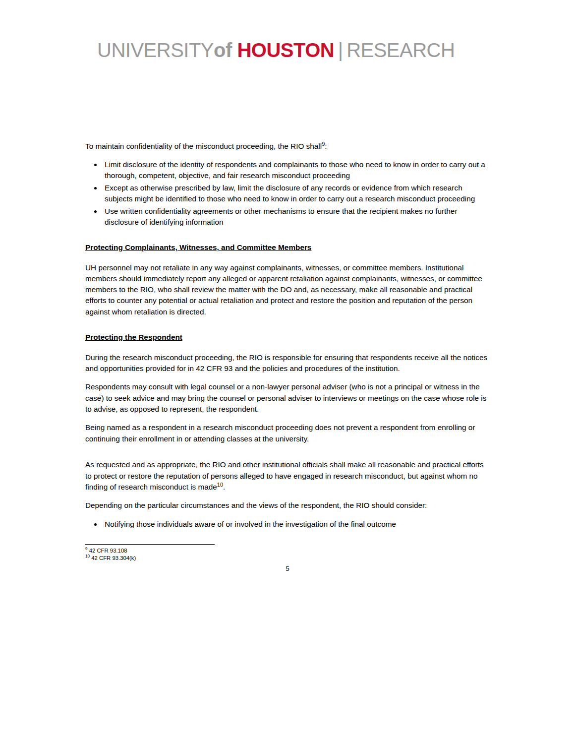UNIVERSITY of HOUSTON | RESEARCH
To maintain confidentiality of the misconduct proceeding, the RIO shall9:
Limit disclosure of the identity of respondents and complainants to those who need to know in order to carry out a thorough, competent, objective, and fair research misconduct proceeding
Except as otherwise prescribed by law, limit the disclosure of any records or evidence from which research subjects might be identified to those who need to know in order to carry out a research misconduct proceeding
Use written confidentiality agreements or other mechanisms to ensure that the recipient makes no further disclosure of identifying information
Protecting Complainants, Witnesses, and Committee Members
UH personnel may not retaliate in any way against complainants, witnesses, or committee members. Institutional members should immediately report any alleged or apparent retaliation against complainants, witnesses, or committee members to the RIO, who shall review the matter with the DO and, as necessary, make all reasonable and practical efforts to counter any potential or actual retaliation and protect and restore the position and reputation of the person against whom retaliation is directed.
Protecting the Respondent
During the research misconduct proceeding, the RIO is responsible for ensuring that respondents receive all the notices and opportunities provided for in 42 CFR 93 and the policies and procedures of the institution.
Respondents may consult with legal counsel or a non-lawyer personal adviser (who is not a principal or witness in the case) to seek advice and may bring the counsel or personal adviser to interviews or meetings on the case whose role is to advise, as opposed to represent, the respondent.
Being named as a respondent in a research misconduct proceeding does not prevent a respondent from enrolling or continuing their enrollment in or attending classes at the university.
As requested and as appropriate, the RIO and other institutional officials shall make all reasonable and practical efforts to protect or restore the reputation of persons alleged to have engaged in research misconduct, but against whom no finding of research misconduct is made10.
Depending on the particular circumstances and the views of the respondent, the RIO should consider:
Notifying those individuals aware of or involved in the investigation of the final outcome
9 42 CFR 93.108
10 42 CFR 93.304(k)
5